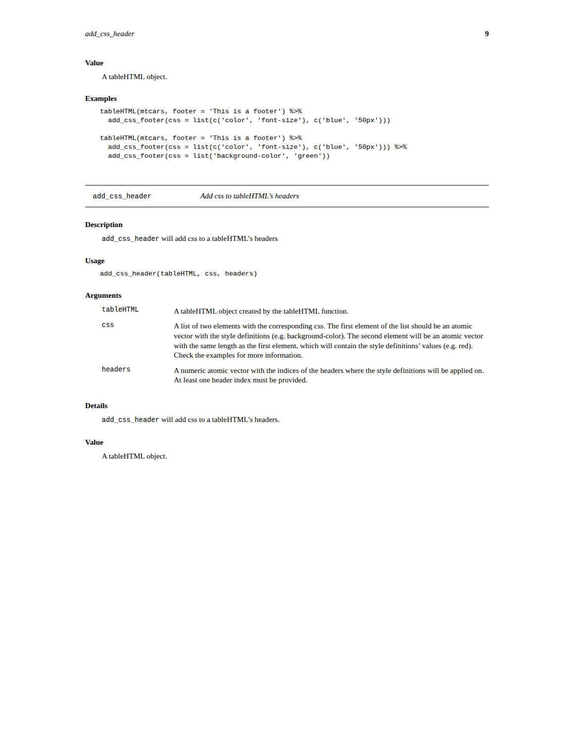add_css_header 9
Value
A tableHTML object.
Examples
tableHTML(mtcars, footer = 'This is a footer') %>%
  add_css_footer(css = list(c('color', 'font-size'), c('blue', '50px')))

tableHTML(mtcars, footer = 'This is a footer') %>%
  add_css_footer(css = list(c('color', 'font-size'), c('blue', '50px'))) %>%
  add_css_footer(css = list('background-color', 'green'))
add_css_header Add css to tableHTML’s headers
Description
add_css_header will add css to a tableHTML’s headers
Usage
add_css_header(tableHTML, css, headers)
Arguments
| tableHTML | A tableHTML object created by the tableHTML function. |
| css | A list of two elements with the corresponding css. The first element of the list should be an atomic vector with the style definitions (e.g. background-color). The second element will be an atomic vector with the same length as the first element, which will contain the style definitions’ values (e.g. red). Check the examples for more information. |
| headers | A numeric atomic vector with the indices of the headers where the style definitions will be applied on. At least one header index must be provided. |
Details
add_css_header will add css to a tableHTML’s headers.
Value
A tableHTML object.